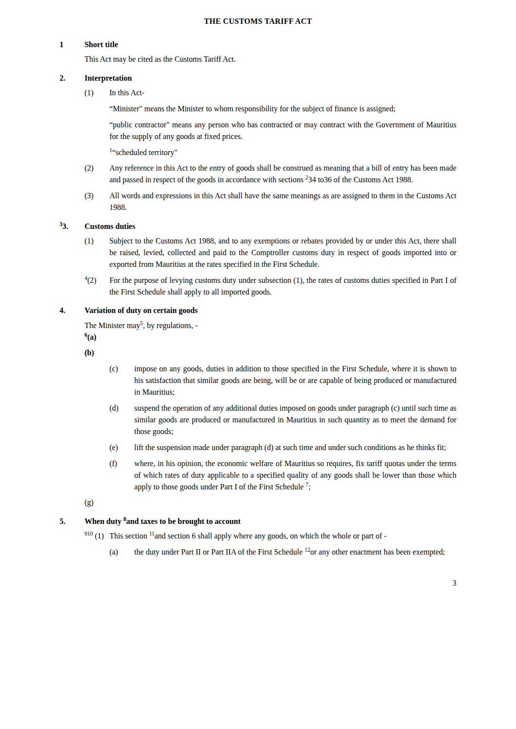THE CUSTOMS TARIFF ACT
1 Short title
This Act may be cited as the Customs Tariff Act.
2. Interpretation
(1) In this Act-
“Minister" means the Minister to whom responsibility for the subject of finance is assigned;
“public contractor" means any person who has contracted or may contract with the Government of Mauritius for the supply of any goods at fixed prices.
1“scheduled territory"
(2) Any reference in this Act to the entry of goods shall be construed as meaning that a bill of entry has been made and passed in respect of the goods in accordance with sections 234 to36 of the Customs Act 1988.
(3) All words and expressions in this Act shall have the same meanings as are assigned to them in the Customs Act 1988.
33. Customs duties
(1) Subject to the Customs Act 1988, and to any exemptions or rebates provided by or under this Act, there shall be raised, levied, collected and paid to the Comptroller customs duty in respect of goods imported into or exported from Mauritius at the rates specified in the First Schedule.
4(2) For the purpose of levying customs duty under subsection (1), the rates of customs duties specified in Part I of the First Schedule shall apply to all imported goods.
4. Variation of duty on certain goods
The Minister may5, by regulations, -
6(a)
(b)
(c) impose on any goods, duties in addition to those specified in the First Schedule, where it is shown to his satisfaction that similar goods are being, will be or are capable of being produced or manufactured in Mauritius;
(d) suspend the operation of any additional duties imposed on goods under paragraph (c) until such time as similar goods are produced or manufactured in Mauritius in such quantity as to meet the demand for those goods;
(e) lift the suspension made under paragraph (d) at such time and under such conditions as he thinks fit;
(f) where, in his opinion, the economic welfare of Mauritius so requires, fix tariff quotas under the terms of which rates of duty applicable to a specified quality of any goods shall be lower than those which apply to those goods under Part I of the First Schedule 7;
(g)
5. When duty 8and taxes to be brought to account
910 (1) This section 11and section 6 shall apply where any goods, on which the whole or part of -
(a) the duty under Part II or Part IIA of the First Schedule 12or any other enactment has been exempted;
3